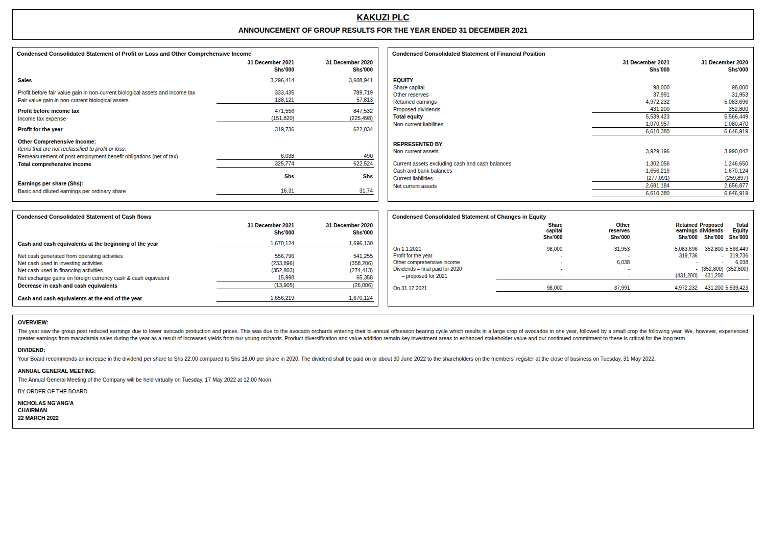KAKUZI PLC
ANNOUNCEMENT OF GROUP RESULTS FOR THE YEAR ENDED 31 DECEMBER 2021
Condensed Consolidated Statement of Profit or Loss and Other Comprehensive Income
| | 31 December 2021 | 31 December 2020 |
| | Shs'000 | Shs'000 |
| Sales | 3,296,414 | 3,608,941 |
| Profit before fair value gain in non-current biological assets and income tax | 333,435 | 789,719 |
| Fair value gain in non-current biological assets | 138,121 | 57,813 |
| Profit before income tax | 471,556 | 847,532 |
| Income tax expense | (151,820) | (225,498) |
| Profit for the year | 319,736 | 622,034 |
| Other Comprehensive Income: | | |
| Items that are not reclassified to profit or loss: | | |
| Remeasurement of post-employment benefit obligations (net of tax) | 6,038 | 490 |
| Total comprehensive income | 325,774 | 622,524 |
| | Shs | Shs |
| Earnings per share (Shs): | | |
| Basic and diluted earnings per ordinary share | 16.31 | 31.74 |
Condensed Consolidated Statement of Financial Position
| | 31 December 2021 | 31 December 2020 |
| | Shs'000 | Shs'000 |
| EQUITY | | |
| Share capital | 98,000 | 98,000 |
| Other reserves | 37,991 | 31,953 |
| Retained earnings | 4,972,232 | 5,083,696 |
| Proposed dividends | 431,200 | 352,800 |
| Total equity | 5,539,423 | 5,566,449 |
| Non-current liabilities | 1,070,957 | 1,080,470 |
| | 6,610,380 | 6,646,919 |
| REPRESENTED BY | | |
| Non-current assets | 3,929,196 | 3,990,042 |
| Current assets excluding cash and cash balances | 1,302,056 | 1,246,650 |
| Cash and bank balances | 1,656,219 | 1,670,124 |
| Current liabilities | (277,091) | (259,897) |
| Net current assets | 2,681,184 | 2,656,877 |
| | 6,610,380 | 6,646,919 |
Condensed Consolidated Statement of Cash flows
| | 31 December 2021 | 31 December 2020 |
| | Shs'000 | Shs'000 |
| Cash and cash equivalents at the beginning of the year | 1,670,124 | 1,696,130 |
| Net cash generated from operating activities | 556,796 | 541,255 |
| Net cash used in investing activities | (233,896) | (358,206) |
| Net cash used in financing activities | (352,803) | (274,413) |
| Net exchange gains on foreign currency cash & cash equivalent | 15,998 | 65,358 |
| Decrease in cash and cash equivalents | (13,905) | (26,006) |
| Cash and cash equivalents at the end of the year | 1,656,219 | 1,670,124 |
Condensed Consolidated Statement of Changes in Equity
| | Share capital | Other reserves | Retained earnings | Proposed dividends | Total Equity |
| --- | --- | --- | --- | --- | --- |
| | Shs'000 | Shs'000 | Shs'000 | Shs'000 | Shs'000 |
| On 1.1.2021 | 98,000 | 31,953 | 5,083,696 | 352,800 | 5,566,449 |
| Profit for the year | - | - | 319,736 | - | 319,736 |
| Other comprehensive income | - | 6,038 | - | - | 6,038 |
| Dividends – final paid for 2020 | - | - | - | (352,800) | (352,800) |
| – proposed for 2021 | - | - | (431,200) | 431,200 | - |
| On 31.12.2021 | 98,000 | 37,991 | 4,972,232 | 431,200 | 5,539,423 |
OVERVIEW:
The year saw the group post reduced earnings due to lower avocado production and prices. This was due to the avocado orchards entering their bi-annual offseason bearing cycle which results in a large crop of avocados in one year, followed by a small crop the following year. We, however, experienced greater earnings from macadamia sales during the year as a result of increased yields from our young orchards. Product diversification and value addition remain key investment areas to enhanced stakeholder value and our continued commitment to these is critical for the long term.
DIVIDEND:
Your Board recommends an increase in the dividend per share to Shs 22.00 compared to Shs 18.00 per share in 2020. The dividend shall be paid on or about 30 June 2022 to the shareholders on the members' register at the close of business on Tuesday, 31 May 2022.
ANNUAL GENERAL MEETING:
The Annual General Meeting of the Company will be held virtually on Tuesday, 17 May 2022 at 12.00 Noon.
BY ORDER OF THE BOARD
NICHOLAS NG'ANG'A
CHAIRMAN
22 MARCH 2022